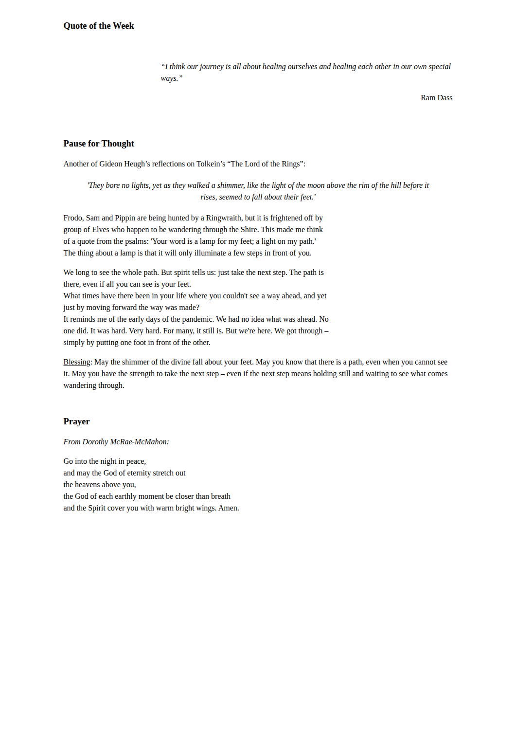Quote of the Week
“I think our journey is all about healing ourselves and healing each other in our own special ways.”
Ram Dass
Pause for Thought
Another of Gideon Heugh’s reflections on Tolkein’s “The Lord of the Rings”:
'They bore no lights, yet as they walked a shimmer, like the light of the moon above the rim of the hill before it rises, seemed to fall about their feet.'
Frodo, Sam and Pippin are being hunted by a Ringwraith, but it is frightened off by group of Elves who happen to be wandering through the Shire. This made me think of a quote from the psalms: 'Your word is a lamp for my feet; a light on my path.' The thing about a lamp is that it will only illuminate a few steps in front of you.
We long to see the whole path. But spirit tells us: just take the next step. The path is there, even if all you can see is your feet.
What times have there been in your life where you couldn't see a way ahead, and yet just by moving forward the way was made?
It reminds me of the early days of the pandemic. We had no idea what was ahead. No one did. It was hard. Very hard. For many, it still is. But we're here. We got through – simply by putting one foot in front of the other.
Blessing: May the shimmer of the divine fall about your feet. May you know that there is a path, even when you cannot see it. May you have the strength to take the next step – even if the next step means holding still and waiting to see what comes wandering through.
Prayer
From Dorothy McRae-McMahon:
Go into the night in peace,
and may the God of eternity stretch out
the heavens above you,
the God of each earthly moment be closer than breath
and the Spirit cover you with warm bright wings. Amen.